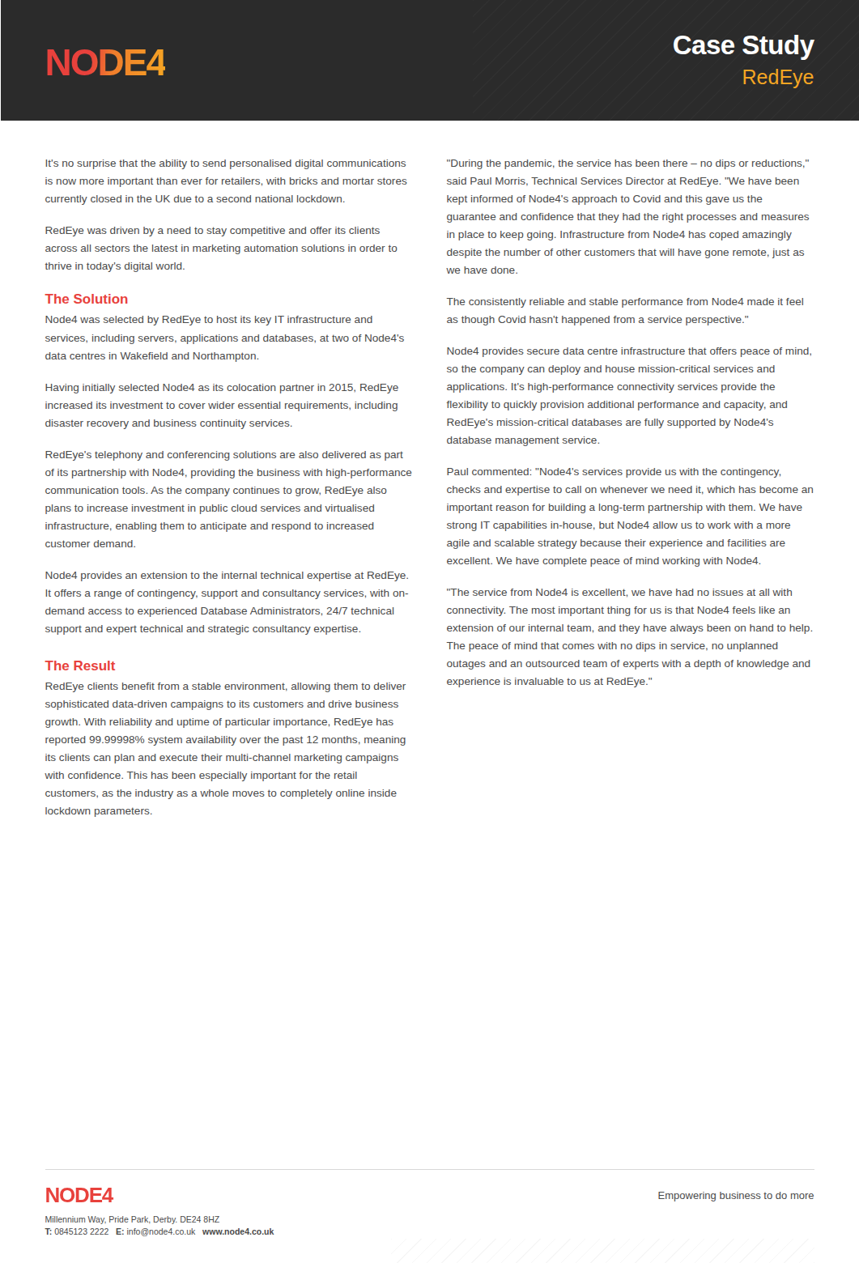NODE4
Case Study
RedEye
It's no surprise that the ability to send personalised digital communications is now more important than ever for retailers, with bricks and mortar stores currently closed in the UK due to a second national lockdown.
RedEye was driven by a need to stay competitive and offer its clients across all sectors the latest in marketing automation solutions in order to thrive in today's digital world.
The Solution
Node4 was selected by RedEye to host its key IT infrastructure and services, including servers, applications and databases, at two of Node4's data centres in Wakefield and Northampton.
Having initially selected Node4 as its colocation partner in 2015, RedEye increased its investment to cover wider essential requirements, including disaster recovery and business continuity services.
RedEye's telephony and conferencing solutions are also delivered as part of its partnership with Node4, providing the business with high-performance communication tools. As the company continues to grow, RedEye also plans to increase investment in public cloud services and virtualised infrastructure, enabling them to anticipate and respond to increased customer demand.
Node4 provides an extension to the internal technical expertise at RedEye. It offers a range of contingency, support and consultancy services, with on-demand access to experienced Database Administrators, 24/7 technical support and expert technical and strategic consultancy expertise.
The Result
RedEye clients benefit from a stable environment, allowing them to deliver sophisticated data-driven campaigns to its customers and drive business growth. With reliability and uptime of particular importance, RedEye has reported 99.99998% system availability over the past 12 months, meaning its clients can plan and execute their multi-channel marketing campaigns with confidence. This has been especially important for the retail customers, as the industry as a whole moves to completely online inside lockdown parameters.
"During the pandemic, the service has been there – no dips or reductions," said Paul Morris, Technical Services Director at RedEye. "We have been kept informed of Node4's approach to Covid and this gave us the guarantee and confidence that they had the right processes and measures in place to keep going. Infrastructure from Node4 has coped amazingly despite the number of other customers that will have gone remote, just as we have done.
The consistently reliable and stable performance from Node4 made it feel as though Covid hasn't happened from a service perspective."
Node4 provides secure data centre infrastructure that offers peace of mind, so the company can deploy and house mission-critical services and applications. It's high-performance connectivity services provide the flexibility to quickly provision additional performance and capacity, and RedEye's mission-critical databases are fully supported by Node4's database management service.
Paul commented: "Node4's services provide us with the contingency, checks and expertise to call on whenever we need it, which has become an important reason for building a long-term partnership with them. We have strong IT capabilities in-house, but Node4 allow us to work with a more agile and scalable strategy because their experience and facilities are excellent. We have complete peace of mind working with Node4.
"The service from Node4 is excellent, we have had no issues at all with connectivity. The most important thing for us is that Node4 feels like an extension of our internal team, and they have always been on hand to help. The peace of mind that comes with no dips in service, no unplanned outages and an outsourced team of experts with a depth of knowledge and experience is invaluable to us at RedEye."
NODE4
Millennium Way, Pride Park, Derby. DE24 8HZ
T: 0845123 2222 E: info@node4.co.uk www.node4.co.uk
Empowering business to do more